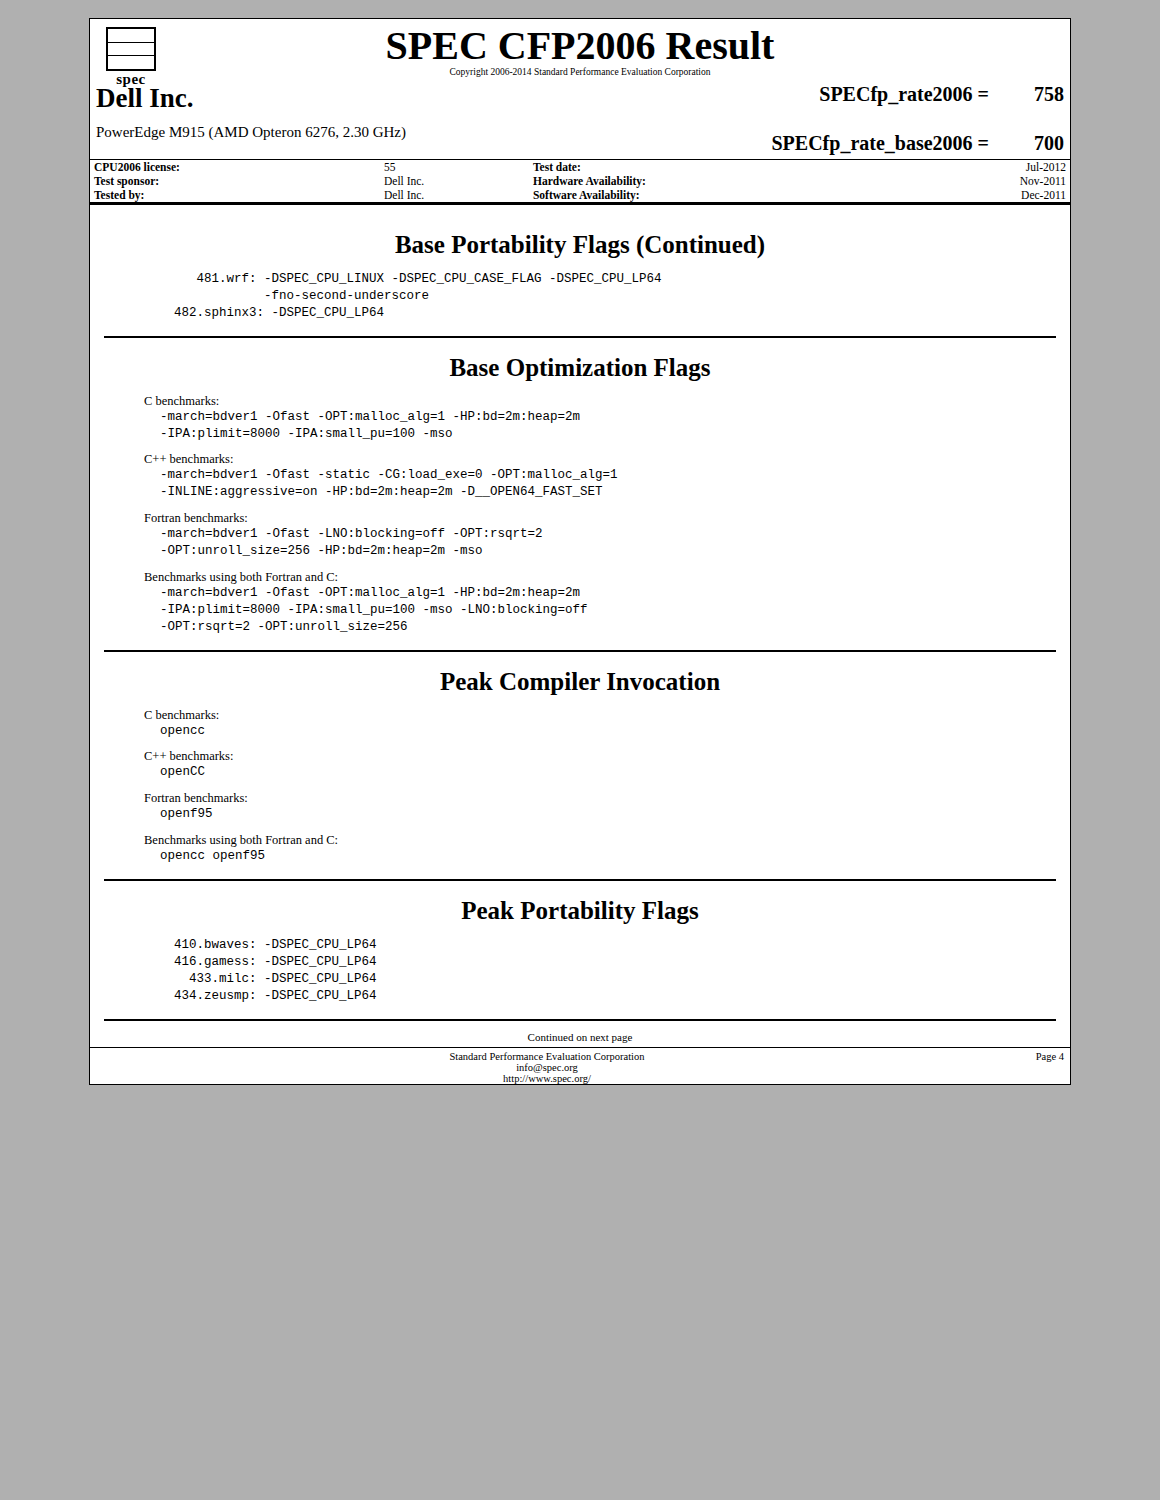spec
SPEC CFP2006 Result
Copyright 2006-2014 Standard Performance Evaluation Corporation
Dell Inc.
PowerEdge M915 (AMD Opteron 6276, 2.30 GHz)
SPECfp_rate2006 = 758
SPECfp_rate_base2006 = 700
| CPU2006 license: | 55 | Test date: | Jul-2012 |
| Test sponsor: | Dell Inc. | Hardware Availability: | Nov-2011 |
| Tested by: | Dell Inc. | Software Availability: | Dec-2011 |
Base Portability Flags (Continued)
   481.wrf: -DSPEC_CPU_LINUX -DSPEC_CPU_CASE_FLAG -DSPEC_CPU_LP64
            -fno-second-underscore
482.sphinx3: -DSPEC_CPU_LP64
Base Optimization Flags
C benchmarks:
-march=bdver1 -Ofast -OPT:malloc_alg=1 -HP:bd=2m:heap=2m
-IPA:plimit=8000 -IPA:small_pu=100 -mso
C++ benchmarks:
-march=bdver1 -Ofast -static -CG:load_exe=0 -OPT:malloc_alg=1
-INLINE:aggressive=on -HP:bd=2m:heap=2m -D__OPEN64_FAST_SET
Fortran benchmarks:
-march=bdver1 -Ofast -LNO:blocking=off -OPT:rsqrt=2
-OPT:unroll_size=256 -HP:bd=2m:heap=2m -mso
Benchmarks using both Fortran and C:
-march=bdver1 -Ofast -OPT:malloc_alg=1 -HP:bd=2m:heap=2m
-IPA:plimit=8000 -IPA:small_pu=100 -mso -LNO:blocking=off
-OPT:rsqrt=2 -OPT:unroll_size=256
Peak Compiler Invocation
C benchmarks:
opencc
C++ benchmarks:
openCC
Fortran benchmarks:
openf95
Benchmarks using both Fortran and C:
opencc openf95
Peak Portability Flags
410.bwaves: -DSPEC_CPU_LP64
416.gamess: -DSPEC_CPU_LP64
  433.milc: -DSPEC_CPU_LP64
434.zeusmp: -DSPEC_CPU_LP64
Continued on next page
Standard Performance Evaluation Corporation
info@spec.org
http://www.spec.org/
Page 4